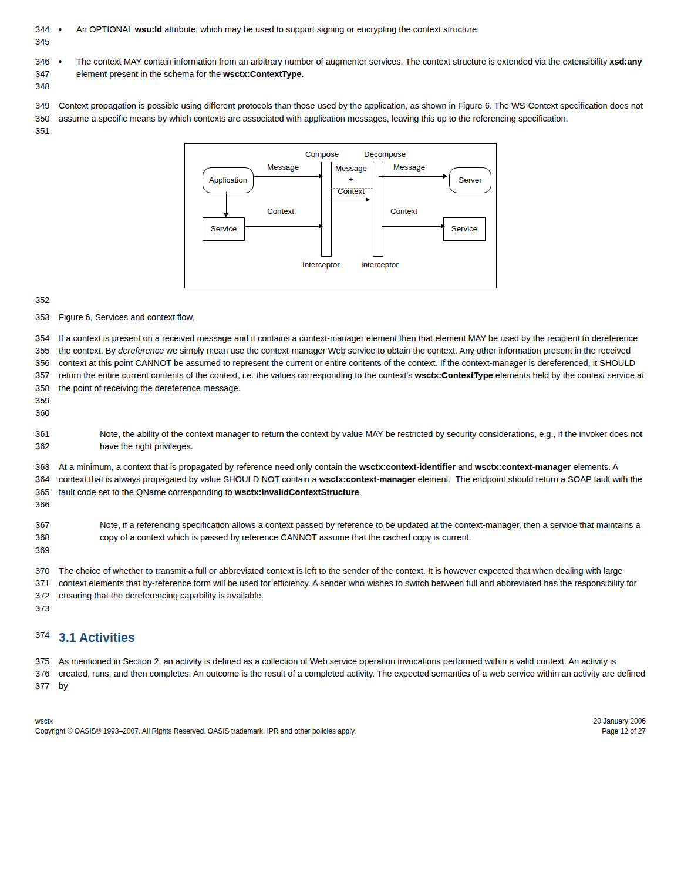344
345
•
An OPTIONAL wsu:Id attribute, which may be used to support signing or encrypting the context structure.
346
347
348
•
The context MAY contain information from an arbitrary number of augmenter services. The context structure is extended via the extensibility xsd:any element present in the schema for the wsctx:ContextType.
349
350
351
Context propagation is possible using different protocols than those used by the application, as shown in Figure 6. The WS-Context specification does not assume a specific means by which contexts are associated with application messages, leaving this up to the referencing specification.
Compose
Decompose
Application
Message
Message
+
Context
Message
Server
Service
Context
Interceptor
Interceptor
Context
Service
352
353
Figure 6, Services and context flow.
354
355
356
357
358
359
360
If a context is present on a received message and it contains a context-manager element then that element MAY be used by the recipient to dereference the context. By dereference we simply mean use the context-manager Web service to obtain the context. Any other information present in the received context at this point CANNOT be assumed to represent the current or entire contents of the context. If the context-manager is dereferenced, it SHOULD return the entire current contents of the context, i.e. the values corresponding to the context's wsctx:ContextType elements held by the context service at the point of receiving the dereference message.
361
362
Note, the ability of the context manager to return the context by value MAY be restricted by security considerations, e.g., if the invoker does not have the right privileges.
363
364
365
366
At a minimum, a context that is propagated by reference need only contain the wsctx:context-identifier and wsctx:context-manager elements. A context that is always propagated by value SHOULD NOT contain a wsctx:context-manager element. The endpoint should return a SOAP fault with the fault code set to the QName corresponding to wsctx:InvalidContextStructure.
367
368
369
Note, if a referencing specification allows a context passed by reference to be updated at the context-manager, then a service that maintains a copy of a context which is passed by reference CANNOT assume that the cached copy is current.
370
371
372
373
The choice of whether to transmit a full or abbreviated context is left to the sender of the context. It is however expected that when dealing with large context elements that by-reference form will be used for efficiency. A sender who wishes to switch between full and abbreviated has the responsibility for ensuring that the dereferencing capability is available.
374
3.1 Activities
375
376
377
As mentioned in Section 2, an activity is defined as a collection of Web service operation invocations performed within a valid context. An activity is created, runs, and then completes. An outcome is the result of a completed activity. The expected semantics of a web service within an activity are defined by
wsctx
Copyright © OASIS® 1993–2007. All Rights Reserved. OASIS trademark, IPR and other policies apply.
20 January 2006
Page 12 of 27